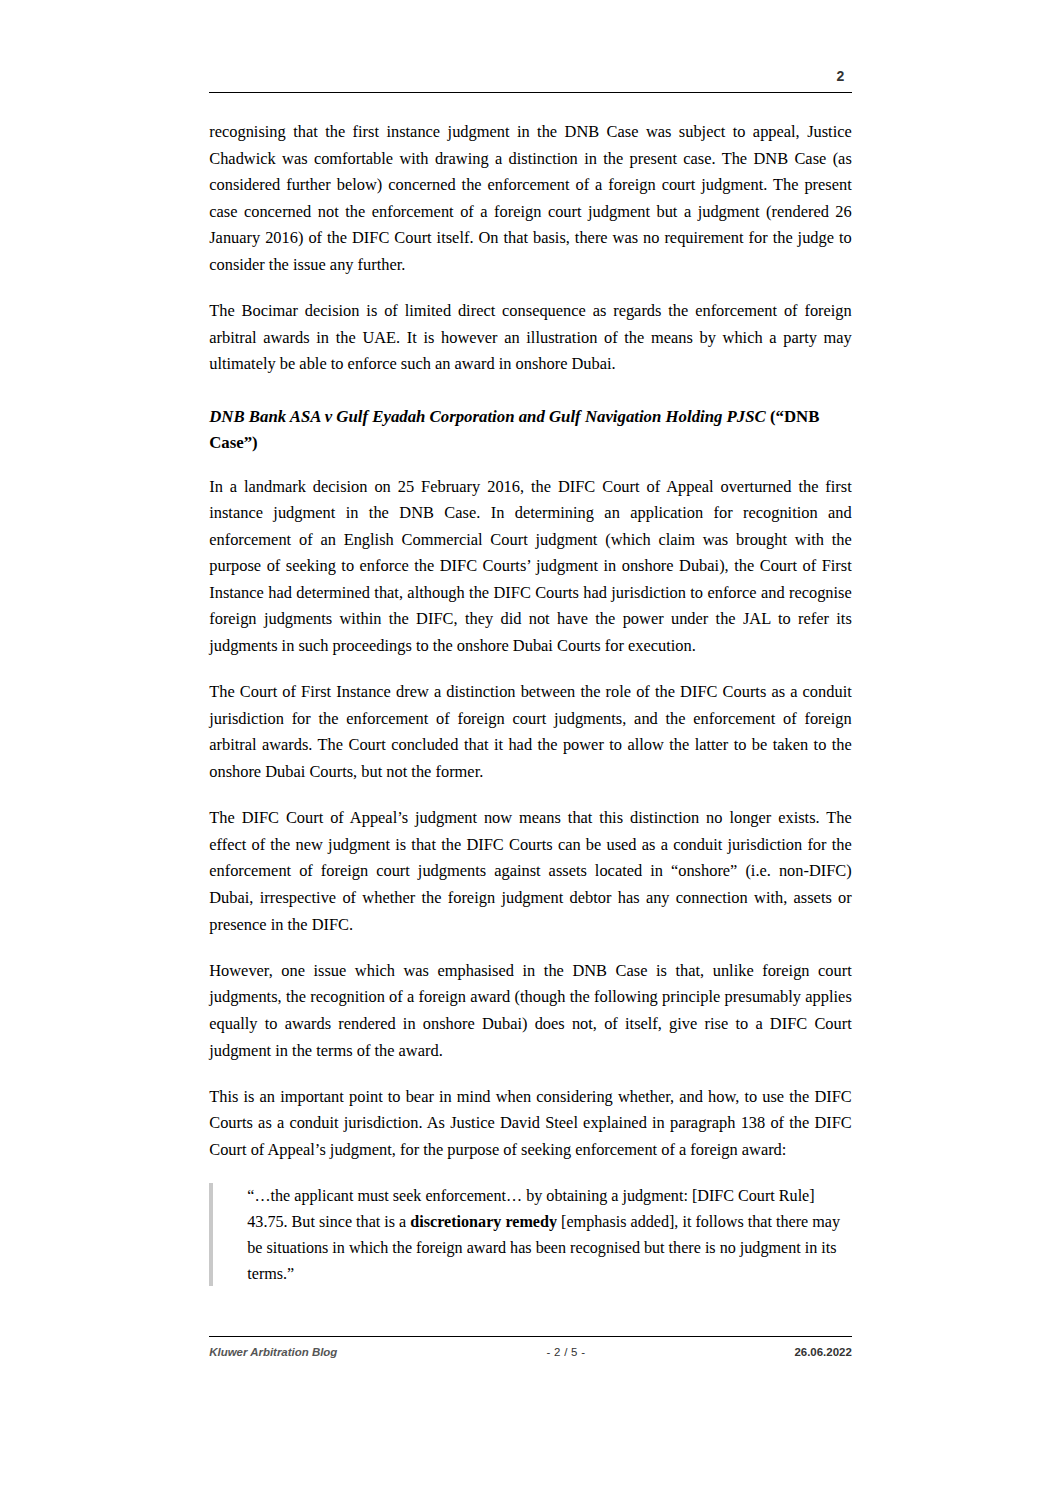2
recognising that the first instance judgment in the DNB Case was subject to appeal, Justice Chadwick was comfortable with drawing a distinction in the present case. The DNB Case (as considered further below) concerned the enforcement of a foreign court judgment. The present case concerned not the enforcement of a foreign court judgment but a judgment (rendered 26 January 2016) of the DIFC Court itself. On that basis, there was no requirement for the judge to consider the issue any further.
The Bocimar decision is of limited direct consequence as regards the enforcement of foreign arbitral awards in the UAE. It is however an illustration of the means by which a party may ultimately be able to enforce such an award in onshore Dubai.
DNB Bank ASA v Gulf Eyadah Corporation and Gulf Navigation Holding PJSC (“DNB Case”)
In a landmark decision on 25 February 2016, the DIFC Court of Appeal overturned the first instance judgment in the DNB Case. In determining an application for recognition and enforcement of an English Commercial Court judgment (which claim was brought with the purpose of seeking to enforce the DIFC Courts’ judgment in onshore Dubai), the Court of First Instance had determined that, although the DIFC Courts had jurisdiction to enforce and recognise foreign judgments within the DIFC, they did not have the power under the JAL to refer its judgments in such proceedings to the onshore Dubai Courts for execution.
The Court of First Instance drew a distinction between the role of the DIFC Courts as a conduit jurisdiction for the enforcement of foreign court judgments, and the enforcement of foreign arbitral awards. The Court concluded that it had the power to allow the latter to be taken to the onshore Dubai Courts, but not the former.
The DIFC Court of Appeal’s judgment now means that this distinction no longer exists. The effect of the new judgment is that the DIFC Courts can be used as a conduit jurisdiction for the enforcement of foreign court judgments against assets located in “onshore” (i.e. non-DIFC) Dubai, irrespective of whether the foreign judgment debtor has any connection with, assets or presence in the DIFC.
However, one issue which was emphasised in the DNB Case is that, unlike foreign court judgments, the recognition of a foreign award (though the following principle presumably applies equally to awards rendered in onshore Dubai) does not, of itself, give rise to a DIFC Court judgment in the terms of the award.
This is an important point to bear in mind when considering whether, and how, to use the DIFC Courts as a conduit jurisdiction. As Justice David Steel explained in paragraph 138 of the DIFC Court of Appeal’s judgment, for the purpose of seeking enforcement of a foreign award:
“…the applicant must seek enforcement… by obtaining a judgment: [DIFC Court Rule] 43.75. But since that is a discretionary remedy [emphasis added], it follows that there may be situations in which the foreign award has been recognised but there is no judgment in its terms.”
Kluwer Arbitration Blog
- 2 / 5 -
26.06.2022